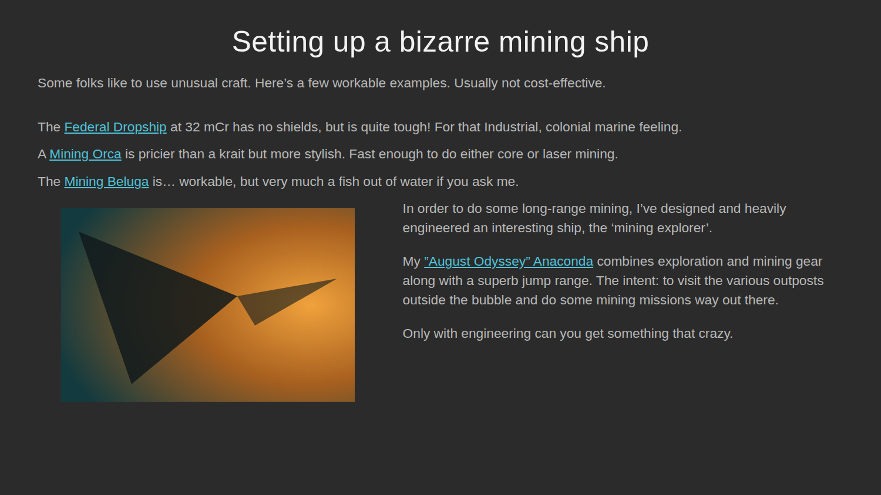Setting up a bizarre mining ship
Some folks like to use unusual craft. Here’s a few workable examples. Usually not cost-effective.
The Federal Dropship at 32 mCr has no shields, but is quite tough! For that Industrial, colonial marine feeling.
A Mining Orca is pricier than a krait but more stylish. Fast enough to do either core or laser mining.
The Mining Beluga is… workable, but very much a fish out of water if you ask me.
In order to do some long-range mining, I’ve designed and heavily engineered an interesting ship, the ‘mining explorer’.
My ”August Odyssey” Anaconda combines exploration and mining gear along with a superb jump range. The intent: to visit the various outposts outside the bubble and do some mining missions way out there.
Only with engineering can you get something that crazy.